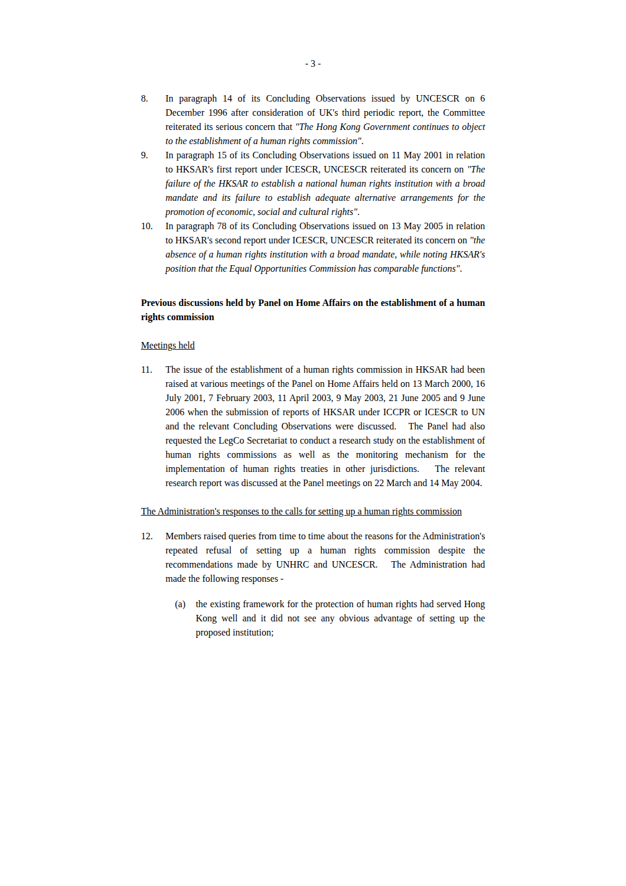- 3 -
8.
In paragraph 14 of its Concluding Observations issued by UNCESCR on 6 December 1996 after consideration of UK's third periodic report, the Committee reiterated its serious concern that "The Hong Kong Government continues to object to the establishment of a human rights commission".
9.
In paragraph 15 of its Concluding Observations issued on 11 May 2001 in relation to HKSAR's first report under ICESCR, UNCESCR reiterated its concern on "The failure of the HKSAR to establish a national human rights institution with a broad mandate and its failure to establish adequate alternative arrangements for the promotion of economic, social and cultural rights".
10.
In paragraph 78 of its Concluding Observations issued on 13 May 2005 in relation to HKSAR's second report under ICESCR, UNCESCR reiterated its concern on "the absence of a human rights institution with a broad mandate, while noting HKSAR's position that the Equal Opportunities Commission has comparable functions".
Previous discussions held by Panel on Home Affairs on the establishment of a human rights commission
Meetings held
11.
The issue of the establishment of a human rights commission in HKSAR had been raised at various meetings of the Panel on Home Affairs held on 13 March 2000, 16 July 2001, 7 February 2003, 11 April 2003, 9 May 2003, 21 June 2005 and 9 June 2006 when the submission of reports of HKSAR under ICCPR or ICESCR to UN and the relevant Concluding Observations were discussed. The Panel had also requested the LegCo Secretariat to conduct a research study on the establishment of human rights commissions as well as the monitoring mechanism for the implementation of human rights treaties in other jurisdictions. The relevant research report was discussed at the Panel meetings on 22 March and 14 May 2004.
The Administration's responses to the calls for setting up a human rights commission
12.
Members raised queries from time to time about the reasons for the Administration's repeated refusal of setting up a human rights commission despite the recommendations made by UNHRC and UNCESCR. The Administration had made the following responses -
(a)
the existing framework for the protection of human rights had served Hong Kong well and it did not see any obvious advantage of setting up the proposed institution;